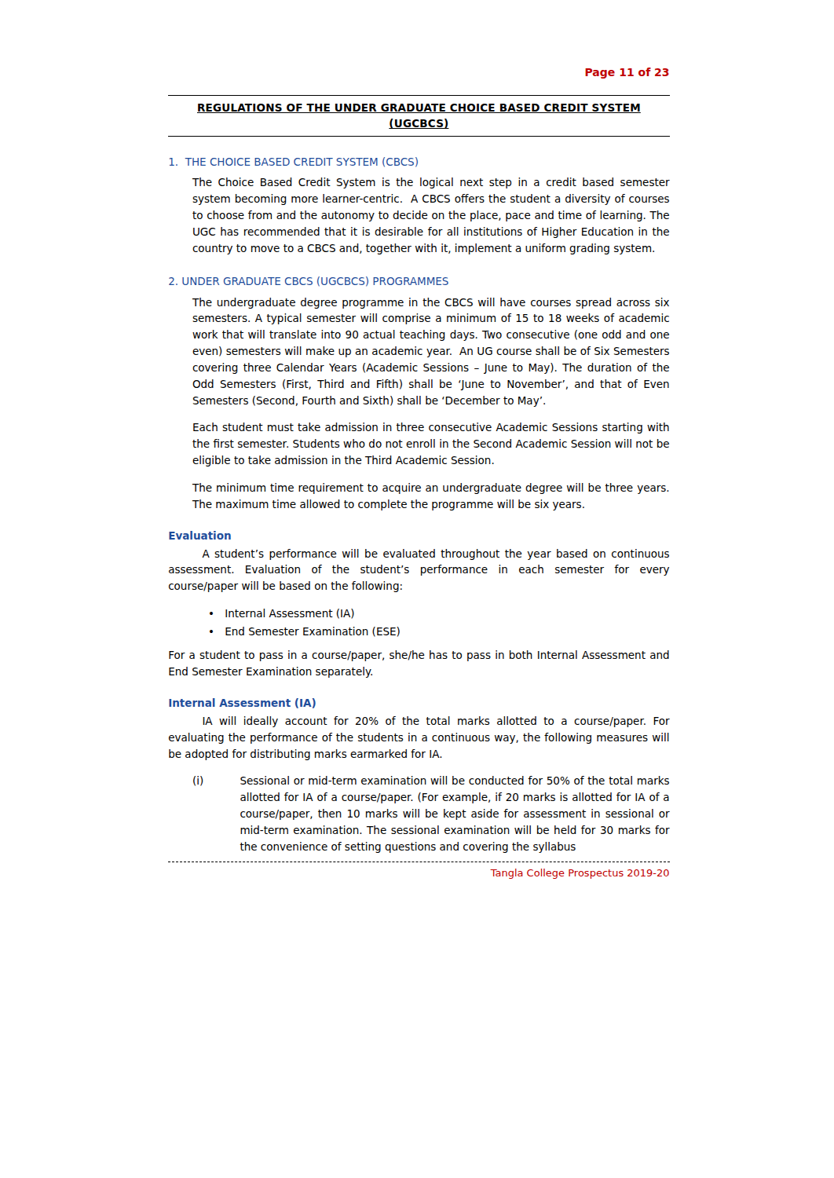Page 11 of 23
REGULATIONS OF THE UNDER GRADUATE CHOICE BASED CREDIT SYSTEM (UGCBCS)
1. THE CHOICE BASED CREDIT SYSTEM (CBCS)
The Choice Based Credit System is the logical next step in a credit based semester system becoming more learner-centric. A CBCS offers the student a diversity of courses to choose from and the autonomy to decide on the place, pace and time of learning. The UGC has recommended that it is desirable for all institutions of Higher Education in the country to move to a CBCS and, together with it, implement a uniform grading system.
2. UNDER GRADUATE CBCS (UGCBCS) PROGRAMMES
The undergraduate degree programme in the CBCS will have courses spread across six semesters. A typical semester will comprise a minimum of 15 to 18 weeks of academic work that will translate into 90 actual teaching days. Two consecutive (one odd and one even) semesters will make up an academic year. An UG course shall be of Six Semesters covering three Calendar Years (Academic Sessions – June to May). The duration of the Odd Semesters (First, Third and Fifth) shall be ‘June to November’, and that of Even Semesters (Second, Fourth and Sixth) shall be ‘December to May’.
Each student must take admission in three consecutive Academic Sessions starting with the first semester. Students who do not enroll in the Second Academic Session will not be eligible to take admission in the Third Academic Session.
The minimum time requirement to acquire an undergraduate degree will be three years. The maximum time allowed to complete the programme will be six years.
Evaluation
A student’s performance will be evaluated throughout the year based on continuous assessment. Evaluation of the student’s performance in each semester for every course/paper will be based on the following:
Internal Assessment (IA)
End Semester Examination (ESE)
For a student to pass in a course/paper, she/he has to pass in both Internal Assessment and End Semester Examination separately.
Internal Assessment (IA)
IA will ideally account for 20% of the total marks allotted to a course/paper. For evaluating the performance of the students in a continuous way, the following measures will be adopted for distributing marks earmarked for IA.
Sessional or mid-term examination will be conducted for 50% of the total marks allotted for IA of a course/paper. (For example, if 20 marks is allotted for IA of a course/paper, then 10 marks will be kept aside for assessment in sessional or mid-term examination. The sessional examination will be held for 30 marks for the convenience of setting questions and covering the syllabus
Tangla College Prospectus 2019-20